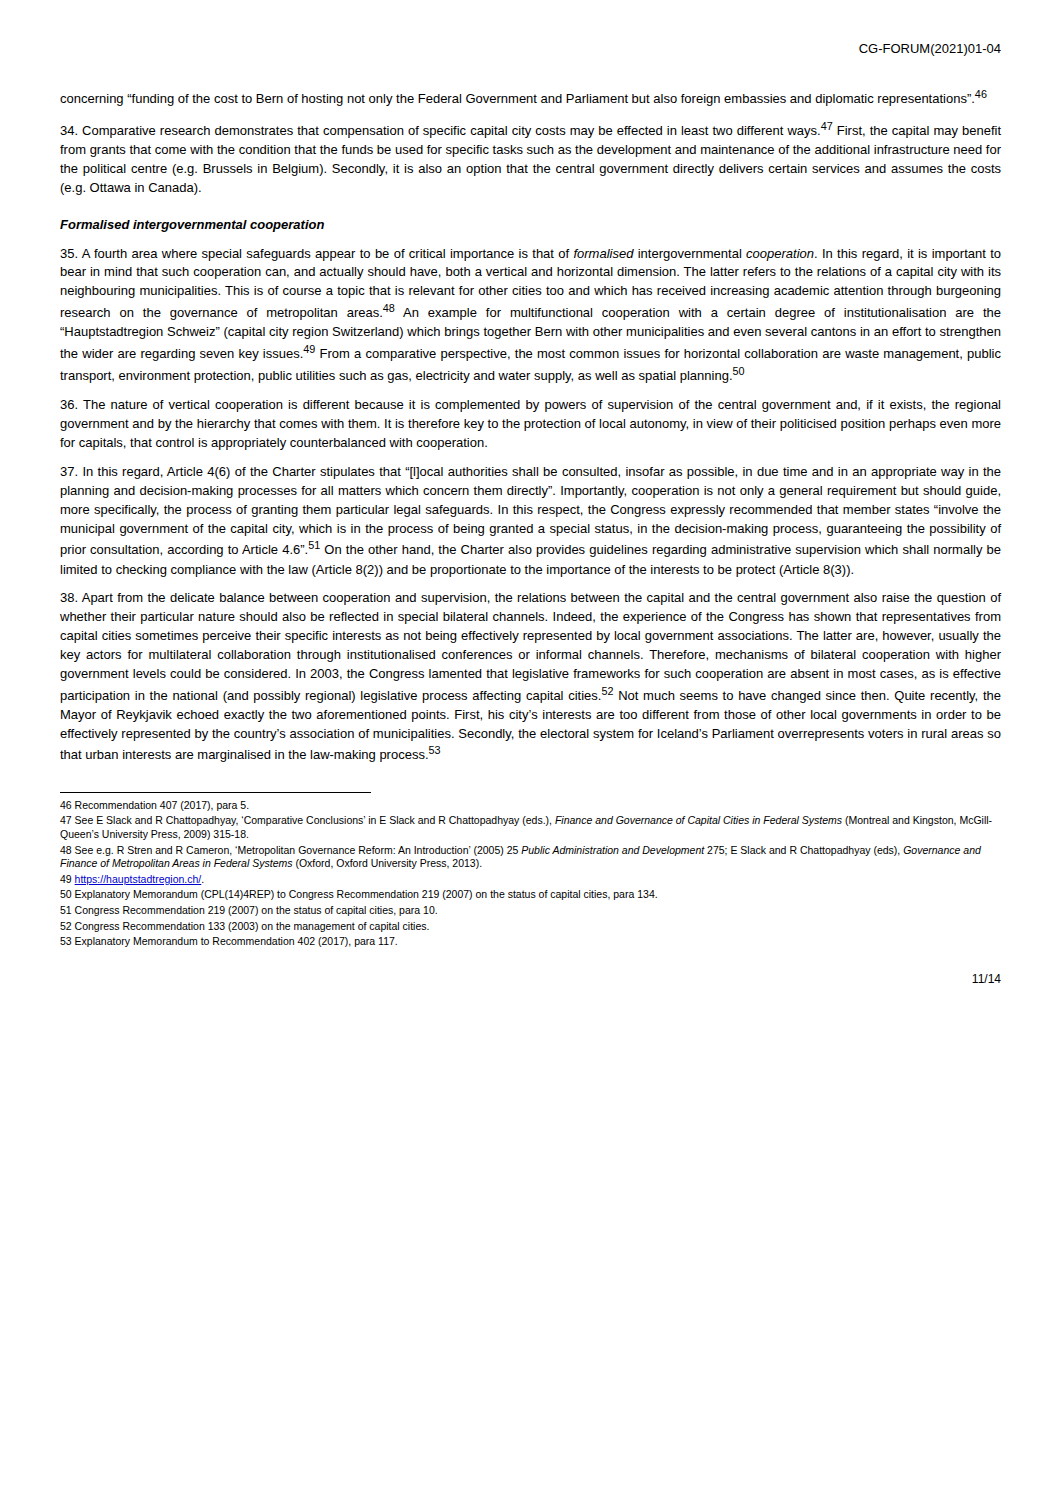CG-FORUM(2021)01-04
concerning “funding of the cost to Bern of hosting not only the Federal Government and Parliament but also foreign embassies and diplomatic representations”.46
34. Comparative research demonstrates that compensation of specific capital city costs may be effected in least two different ways.47 First, the capital may benefit from grants that come with the condition that the funds be used for specific tasks such as the development and maintenance of the additional infrastructure need for the political centre (e.g. Brussels in Belgium). Secondly, it is also an option that the central government directly delivers certain services and assumes the costs (e.g. Ottawa in Canada).
Formalised intergovernmental cooperation
35. A fourth area where special safeguards appear to be of critical importance is that of formalised intergovernmental cooperation. In this regard, it is important to bear in mind that such cooperation can, and actually should have, both a vertical and horizontal dimension. The latter refers to the relations of a capital city with its neighbouring municipalities. This is of course a topic that is relevant for other cities too and which has received increasing academic attention through burgeoning research on the governance of metropolitan areas.48 An example for multifunctional cooperation with a certain degree of institutionalisation are the “Hauptstadtregion Schweiz” (capital city region Switzerland) which brings together Bern with other municipalities and even several cantons in an effort to strengthen the wider are regarding seven key issues.49 From a comparative perspective, the most common issues for horizontal collaboration are waste management, public transport, environment protection, public utilities such as gas, electricity and water supply, as well as spatial planning.50
36. The nature of vertical cooperation is different because it is complemented by powers of supervision of the central government and, if it exists, the regional government and by the hierarchy that comes with them. It is therefore key to the protection of local autonomy, in view of their politicised position perhaps even more for capitals, that control is appropriately counterbalanced with cooperation.
37. In this regard, Article 4(6) of the Charter stipulates that “[l]ocal authorities shall be consulted, insofar as possible, in due time and in an appropriate way in the planning and decision-making processes for all matters which concern them directly”. Importantly, cooperation is not only a general requirement but should guide, more specifically, the process of granting them particular legal safeguards. In this respect, the Congress expressly recommended that member states “involve the municipal government of the capital city, which is in the process of being granted a special status, in the decision-making process, guaranteeing the possibility of prior consultation, according to Article 4.6”.51 On the other hand, the Charter also provides guidelines regarding administrative supervision which shall normally be limited to checking compliance with the law (Article 8(2)) and be proportionate to the importance of the interests to be protect (Article 8(3)).
38. Apart from the delicate balance between cooperation and supervision, the relations between the capital and the central government also raise the question of whether their particular nature should also be reflected in special bilateral channels. Indeed, the experience of the Congress has shown that representatives from capital cities sometimes perceive their specific interests as not being effectively represented by local government associations. The latter are, however, usually the key actors for multilateral collaboration through institutionalised conferences or informal channels. Therefore, mechanisms of bilateral cooperation with higher government levels could be considered. In 2003, the Congress lamented that legislative frameworks for such cooperation are absent in most cases, as is effective participation in the national (and possibly regional) legislative process affecting capital cities.52 Not much seems to have changed since then. Quite recently, the Mayor of Reykjavik echoed exactly the two aforementioned points. First, his city’s interests are too different from those of other local governments in order to be effectively represented by the country’s association of municipalities. Secondly, the electoral system for Iceland’s Parliament overrepresents voters in rural areas so that urban interests are marginalised in the law-making process.53
46 Recommendation 407 (2017), para 5.
47 See E Slack and R Chattopadhyay, ‘Comparative Conclusions’ in E Slack and R Chattopadhyay (eds.), Finance and Governance of Capital Cities in Federal Systems (Montreal and Kingston, McGill-Queen’s University Press, 2009) 315-18.
48 See e.g. R Stren and R Cameron, ‘Metropolitan Governance Reform: An Introduction’ (2005) 25 Public Administration and Development 275; E Slack and R Chattopadhyay (eds), Governance and Finance of Metropolitan Areas in Federal Systems (Oxford, Oxford University Press, 2013).
49 https://hauptstadtregion.ch/.
50 Explanatory Memorandum (CPL(14)4REP) to Congress Recommendation 219 (2007) on the status of capital cities, para 134.
51 Congress Recommendation 219 (2007) on the status of capital cities, para 10.
52 Congress Recommendation 133 (2003) on the management of capital cities.
53 Explanatory Memorandum to Recommendation 402 (2017), para 117.
11/14